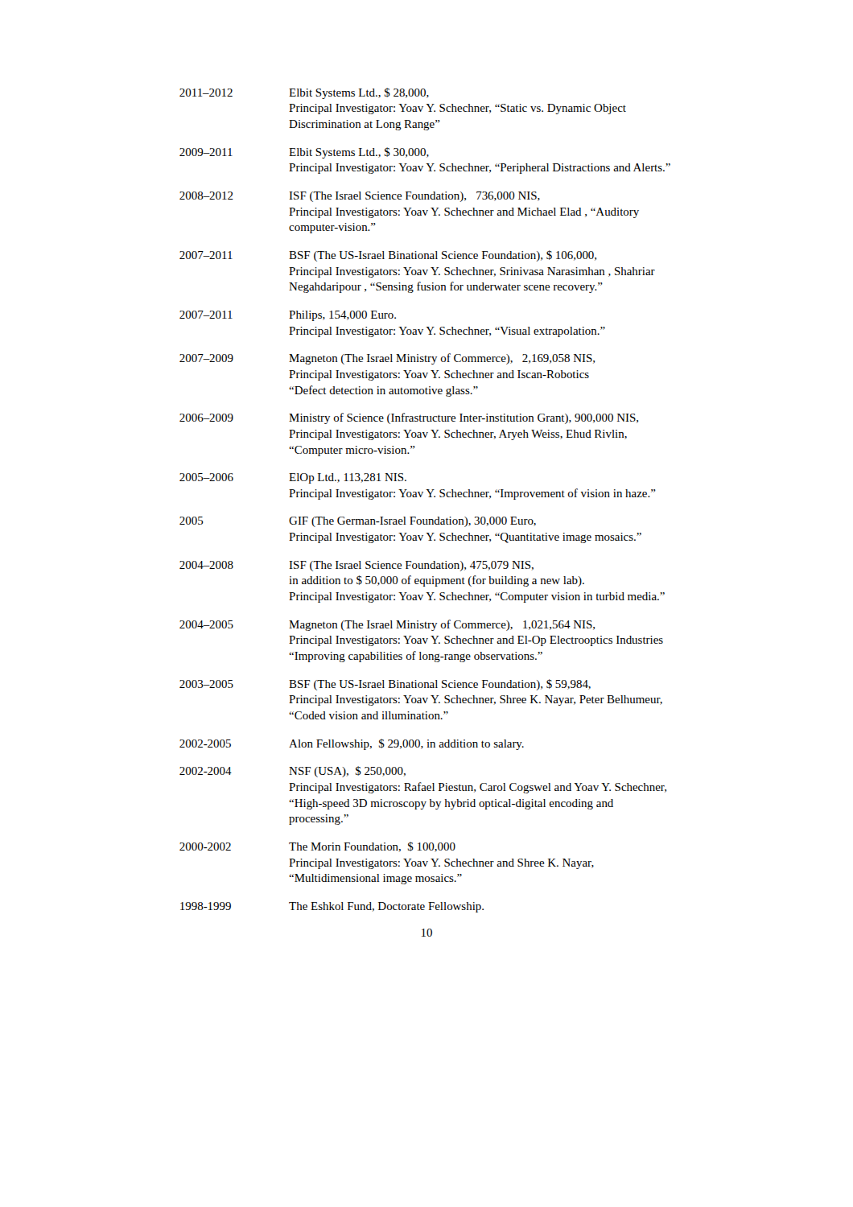2011–2012
Elbit Systems Ltd., $ 28,000,
Principal Investigator: Yoav Y. Schechner, “Static vs. Dynamic Object Discrimination at Long Range”
2009–2011
Elbit Systems Ltd., $ 30,000,
Principal Investigator: Yoav Y. Schechner, “Peripheral Distractions and Alerts.”
2008–2012
ISF (The Israel Science Foundation), 736,000 NIS,
Principal Investigators: Yoav Y. Schechner and Michael Elad , “Auditory computer-vision.”
2007–2011
BSF (The US-Israel Binational Science Foundation), $ 106,000,
Principal Investigators: Yoav Y. Schechner, Srinivasa Narasimhan , Shahriar Negahdaripour , “Sensing fusion for underwater scene recovery.”
2007–2011
Philips, 154,000 Euro.
Principal Investigator: Yoav Y. Schechner, “Visual extrapolation.”
2007–2009
Magneton (The Israel Ministry of Commerce), 2,169,058 NIS,
Principal Investigators: Yoav Y. Schechner and Iscan-Robotics
“Defect detection in automotive glass.”
2006–2009
Ministry of Science (Infrastructure Inter-institution Grant), 900,000 NIS,
Principal Investigators: Yoav Y. Schechner, Aryeh Weiss, Ehud Rivlin,
“Computer micro-vision.”
2005–2006
ElOp Ltd., 113,281 NIS.
Principal Investigator: Yoav Y. Schechner, “Improvement of vision in haze.”
2005
GIF (The German-Israel Foundation), 30,000 Euro,
Principal Investigator: Yoav Y. Schechner, “Quantitative image mosaics.”
2004–2008
ISF (The Israel Science Foundation), 475,079 NIS,
in addition to $ 50,000 of equipment (for building a new lab).
Principal Investigator: Yoav Y. Schechner, “Computer vision in turbid media.”
2004–2005
Magneton (The Israel Ministry of Commerce), 1,021,564 NIS,
Principal Investigators: Yoav Y. Schechner and El-Op Electrooptics Industries
“Improving capabilities of long-range observations.”
2003–2005
BSF (The US-Israel Binational Science Foundation), $ 59,984,
Principal Investigators: Yoav Y. Schechner, Shree K. Nayar, Peter Belhumeur,
“Coded vision and illumination.”
2002-2005
Alon Fellowship, $ 29,000, in addition to salary.
2002-2004
NSF (USA), $ 250,000,
Principal Investigators: Rafael Piestun, Carol Cogswel and Yoav Y. Schechner,
“High-speed 3D microscopy by hybrid optical-digital encoding and processing.”
2000-2002
The Morin Foundation, $ 100,000
Principal Investigators: Yoav Y. Schechner and Shree K. Nayar, “Multidimensional image mosaics.”
1998-1999
The Eshkol Fund, Doctorate Fellowship.
10